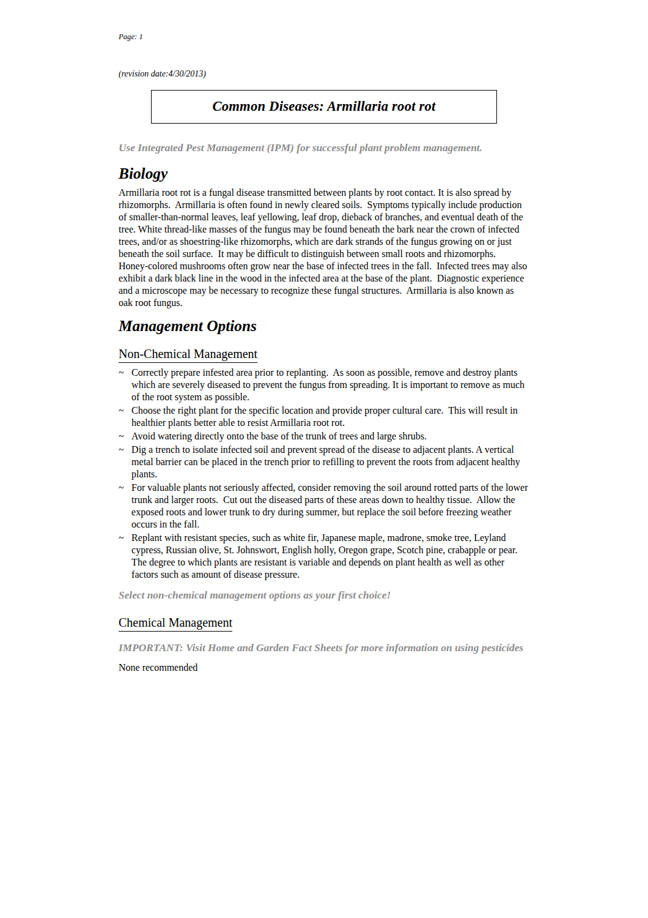Page: 1
(revision date:4/30/2013)
Common Diseases: Armillaria root rot
Use Integrated Pest Management (IPM) for successful plant problem management.
Biology
Armillaria root rot is a fungal disease transmitted between plants by root contact. It is also spread by rhizomorphs. Armillaria is often found in newly cleared soils. Symptoms typically include production of smaller-than-normal leaves, leaf yellowing, leaf drop, dieback of branches, and eventual death of the tree. White thread-like masses of the fungus may be found beneath the bark near the crown of infected trees, and/or as shoestring-like rhizomorphs, which are dark strands of the fungus growing on or just beneath the soil surface. It may be difficult to distinguish between small roots and rhizomorphs. Honey-colored mushrooms often grow near the base of infected trees in the fall. Infected trees may also exhibit a dark black line in the wood in the infected area at the base of the plant. Diagnostic experience and a microscope may be necessary to recognize these fungal structures. Armillaria is also known as oak root fungus.
Management Options
Non-Chemical Management
Correctly prepare infested area prior to replanting. As soon as possible, remove and destroy plants which are severely diseased to prevent the fungus from spreading. It is important to remove as much of the root system as possible.
Choose the right plant for the specific location and provide proper cultural care. This will result in healthier plants better able to resist Armillaria root rot.
Avoid watering directly onto the base of the trunk of trees and large shrubs.
Dig a trench to isolate infected soil and prevent spread of the disease to adjacent plants. A vertical metal barrier can be placed in the trench prior to refilling to prevent the roots from adjacent healthy plants.
For valuable plants not seriously affected, consider removing the soil around rotted parts of the lower trunk and larger roots. Cut out the diseased parts of these areas down to healthy tissue. Allow the exposed roots and lower trunk to dry during summer, but replace the soil before freezing weather occurs in the fall.
Replant with resistant species, such as white fir, Japanese maple, madrone, smoke tree, Leyland cypress, Russian olive, St. Johnswort, English holly, Oregon grape, Scotch pine, crabapple or pear. The degree to which plants are resistant is variable and depends on plant health as well as other factors such as amount of disease pressure.
Select non-chemical management options as your first choice!
Chemical Management
IMPORTANT: Visit Home and Garden Fact Sheets for more information on using pesticides
None recommended